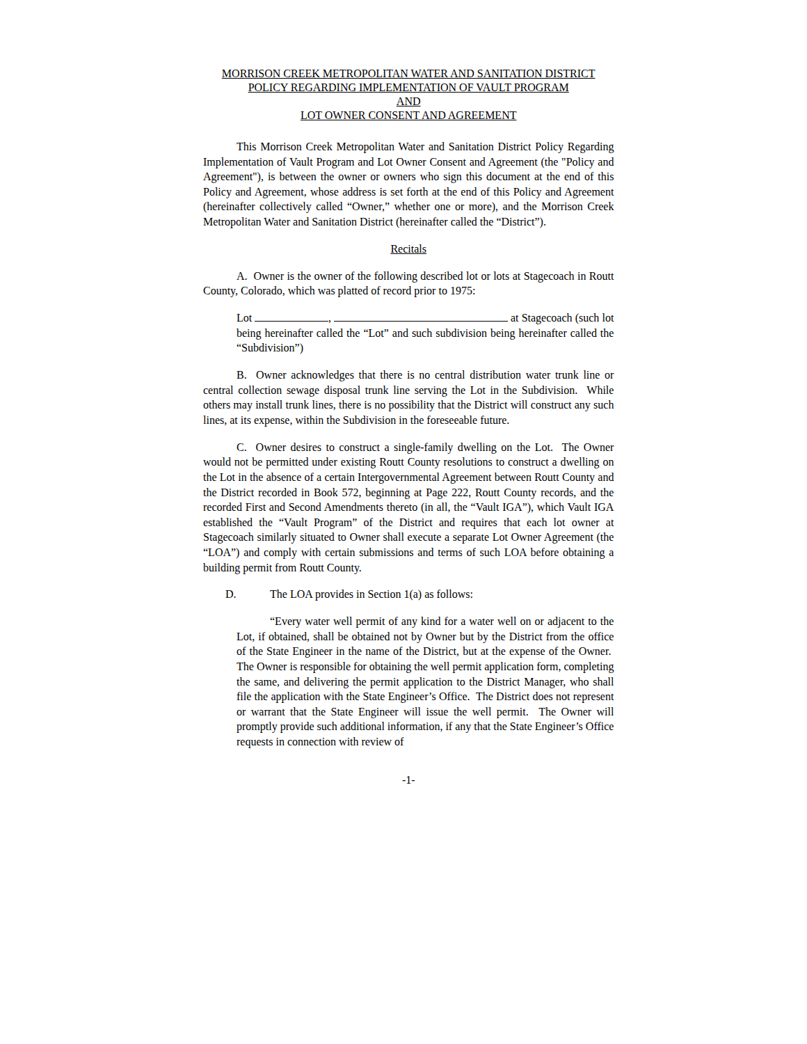MORRISON CREEK METROPOLITAN WATER AND SANITATION DISTRICT
POLICY REGARDING IMPLEMENTATION OF VAULT PROGRAM
AND
LOT OWNER CONSENT AND AGREEMENT
This Morrison Creek Metropolitan Water and Sanitation District Policy Regarding Implementation of Vault Program and Lot Owner Consent and Agreement (the "Policy and Agreement"), is between the owner or owners who sign this document at the end of this Policy and Agreement, whose address is set forth at the end of this Policy and Agreement (hereinafter collectively called “Owner,” whether one or more), and the Morrison Creek Metropolitan Water and Sanitation District (hereinafter called the “District”).
Recitals
A. Owner is the owner of the following described lot or lots at Stagecoach in Routt County, Colorado, which was platted of record prior to 1975:
Lot , at Stagecoach (such lot being hereinafter called the “Lot” and such subdivision being hereinafter called the “Subdivision”)
B. Owner acknowledges that there is no central distribution water trunk line or central collection sewage disposal trunk line serving the Lot in the Subdivision. While others may install trunk lines, there is no possibility that the District will construct any such lines, at its expense, within the Subdivision in the foreseeable future.
C. Owner desires to construct a single-family dwelling on the Lot. The Owner would not be permitted under existing Routt County resolutions to construct a dwelling on the Lot in the absence of a certain Intergovernmental Agreement between Routt County and the District recorded in Book 572, beginning at Page 222, Routt County records, and the recorded First and Second Amendments thereto (in all, the “Vault IGA”), which Vault IGA established the “Vault Program” of the District and requires that each lot owner at Stagecoach similarly situated to Owner shall execute a separate Lot Owner Agreement (the “LOA”) and comply with certain submissions and terms of such LOA before obtaining a building permit from Routt County.
D. The LOA provides in Section 1(a) as follows:
“Every water well permit of any kind for a water well on or adjacent to the Lot, if obtained, shall be obtained not by Owner but by the District from the office of the State Engineer in the name of the District, but at the expense of the Owner. The Owner is responsible for obtaining the well permit application form, completing the same, and delivering the permit application to the District Manager, who shall file the application with the State Engineer’s Office. The District does not represent or warrant that the State Engineer will issue the well permit. The Owner will promptly provide such additional information, if any that the State Engineer’s Office requests in connection with review of
-1-